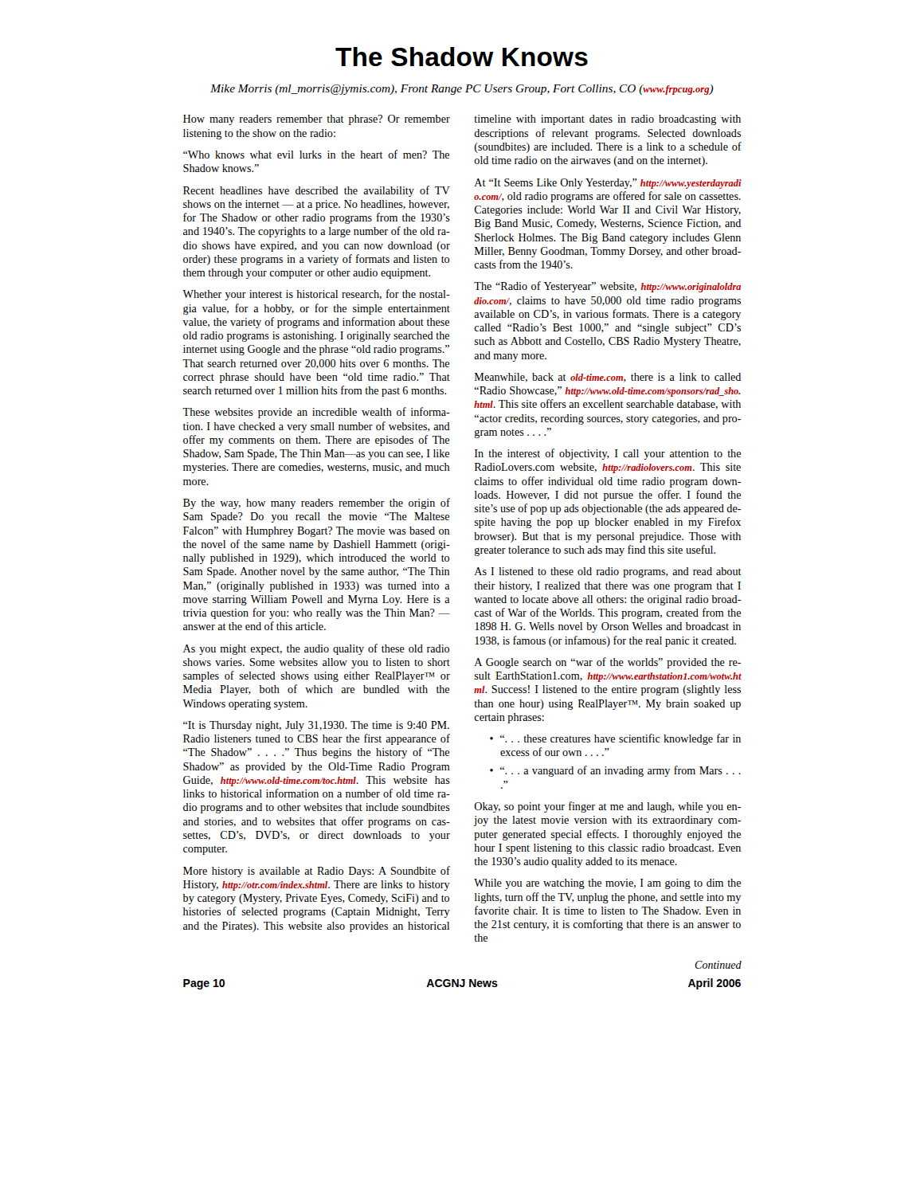The Shadow Knows
Mike Morris (ml_morris@jymis.com), Front Range PC Users Group, Fort Collins, CO (www.frpcug.org)
How many readers remember that phrase? Or remember listening to the show on the radio:
“Who knows what evil lurks in the heart of men? The Shadow knows.”
Recent headlines have described the availability of TV shows on the internet — at a price. No headlines, however, for The Shadow or other radio programs from the 1930’s and 1940’s. The copyrights to a large number of the old radio shows have expired, and you can now download (or order) these programs in a variety of formats and listen to them through your computer or other audio equipment.
Whether your interest is historical research, for the nostalgia value, for a hobby, or for the simple entertainment value, the variety of programs and information about these old radio programs is astonishing. I originally searched the internet using Google and the phrase “old radio programs.” That search returned over 20,000 hits over 6 months. The correct phrase should have been “old time radio.” That search returned over 1 million hits from the past 6 months.
These websites provide an incredible wealth of information. I have checked a very small number of websites, and offer my comments on them. There are episodes of The Shadow, Sam Spade, The Thin Man—as you can see, I like mysteries. There are comedies, westerns, music, and much more.
By the way, how many readers remember the origin of Sam Spade? Do you recall the movie “The Maltese Falcon” with Humphrey Bogart? The movie was based on the novel of the same name by Dashiell Hammett (originally published in 1929), which introduced the world to Sam Spade. Another novel by the same author, “The Thin Man,” (originally published in 1933) was turned into a move starring William Powell and Myrna Loy. Here is a trivia question for you: who really was the Thin Man? — answer at the end of this article.
As you might expect, the audio quality of these old radio shows varies. Some websites allow you to listen to short samples of selected shows using either RealPlayer™ or Media Player, both of which are bundled with the Windows operating system.
“It is Thursday night, July 31,1930. The time is 9:40 PM. Radio listeners tuned to CBS hear the first appearance of “The Shadow” . . . .” Thus begins the history of “The Shadow” as provided by the Old-Time Radio Program Guide, http://www.old-time.com/toc.html. This website has links to historical information on a number of old time radio programs and to other websites that include soundbites and stories, and to websites that offer programs on cassettes, CD’s, DVD’s, or direct downloads to your computer.
More history is available at Radio Days: A Soundbite of History, http://otr.com/index.shtml. There are links to history by category (Mystery, Private Eyes, Comedy, SciFi) and to histories of selected programs (Captain Midnight, Terry and the Pirates). This website also provides an historical timeline with important dates in radio broadcasting with descriptions of relevant programs. Selected downloads (soundbites) are included. There is a link to a schedule of old time radio on the airwaves (and on the internet).
At “It Seems Like Only Yesterday,” http://www.yesterdayradio.com/, old radio programs are offered for sale on cassettes. Categories include: World War II and Civil War History, Big Band Music, Comedy, Westerns, Science Fiction, and Sherlock Holmes. The Big Band category includes Glenn Miller, Benny Goodman, Tommy Dorsey, and other broadcasts from the 1940’s.
The “Radio of Yesteryear” website, http://www.originaloldradio.com/, claims to have 50,000 old time radio programs available on CD’s, in various formats. There is a category called “Radio’s Best 1000,” and “single subject” CD’s such as Abbott and Costello, CBS Radio Mystery Theatre, and many more.
Meanwhile, back at old-time.com, there is a link to called “Radio Showcase,” http://www.old-time.com/sponsors/rad_sho.html. This site offers an excellent searchable database, with “actor credits, recording sources, story categories, and program notes . . . .”
In the interest of objectivity, I call your attention to the RadioLovers.com website, http://radiolovers.com. This site claims to offer individual old time radio program downloads. However, I did not pursue the offer. I found the site’s use of pop up ads objectionable (the ads appeared despite having the pop up blocker enabled in my Firefox browser). But that is my personal prejudice. Those with greater tolerance to such ads may find this site useful.
As I listened to these old radio programs, and read about their history, I realized that there was one program that I wanted to locate above all others: the original radio broadcast of War of the Worlds. This program, created from the 1898 H. G. Wells novel by Orson Welles and broadcast in 1938, is famous (or infamous) for the real panic it created.
A Google search on “war of the worlds” provided the result EarthStation1.com, http://www.earthstation1.com/wotw.html. Success! I listened to the entire program (slightly less than one hour) using RealPlayer™. My brain soaked up certain phrases:
“. . . these creatures have scientific knowledge far in excess of our own . . . .”
“. . . a vanguard of an invading army from Mars . . . .”
Okay, so point your finger at me and laugh, while you enjoy the latest movie version with its extraordinary computer generated special effects. I thoroughly enjoyed the hour I spent listening to this classic radio broadcast. Even the 1930’s audio quality added to its menace.
While you are watching the movie, I am going to dim the lights, turn off the TV, unplug the phone, and settle into my favorite chair. It is time to listen to The Shadow. Even in the 21st century, it is comforting that there is an answer to the
Continued
Page 10
ACGNJ News
April 2006